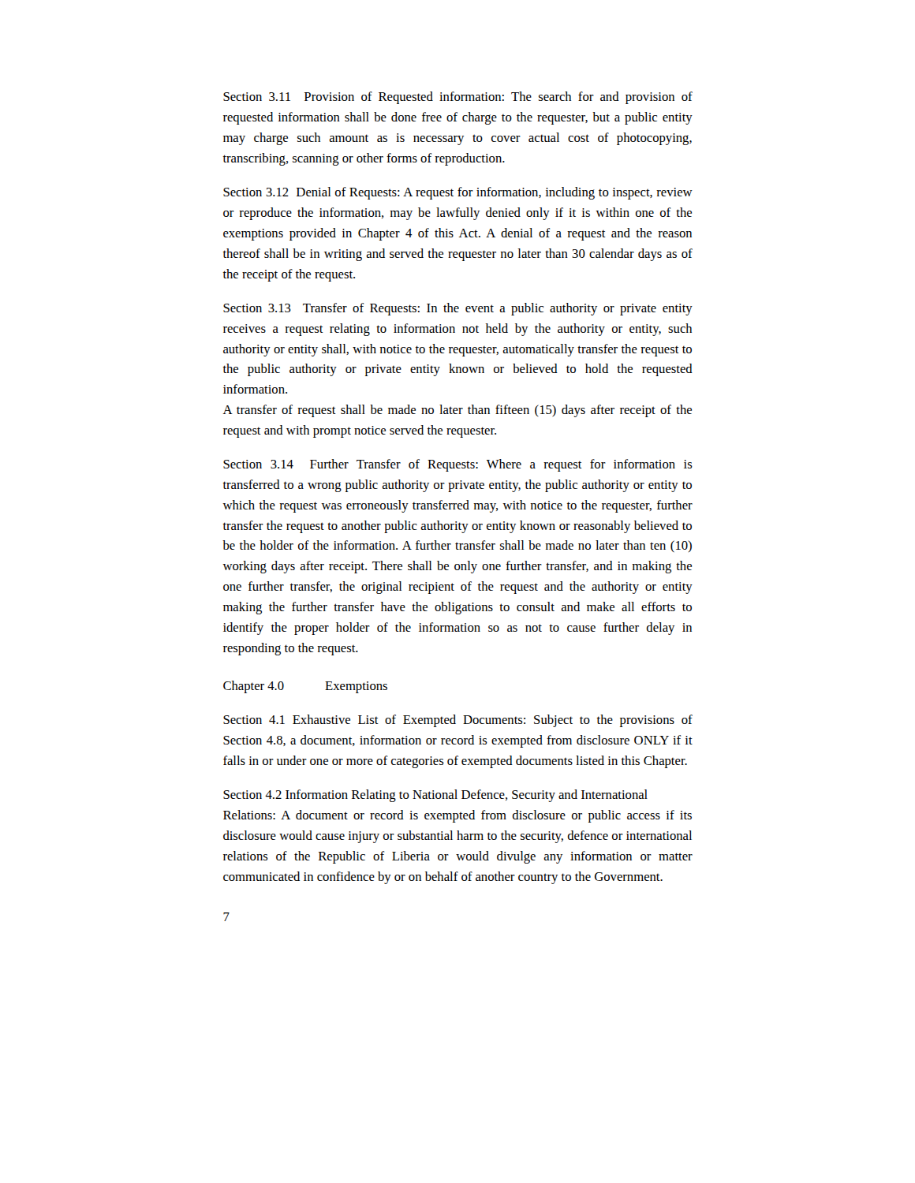Section 3.11 Provision of Requested information: The search for and provision of requested information shall be done free of charge to the requester, but a public entity may charge such amount as is necessary to cover actual cost of photocopying, transcribing, scanning or other forms of reproduction.
Section 3.12 Denial of Requests: A request for information, including to inspect, review or reproduce the information, may be lawfully denied only if it is within one of the exemptions provided in Chapter 4 of this Act. A denial of a request and the reason thereof shall be in writing and served the requester no later than 30 calendar days as of the receipt of the request.
Section 3.13 Transfer of Requests: In the event a public authority or private entity receives a request relating to information not held by the authority or entity, such authority or entity shall, with notice to the requester, automatically transfer the request to the public authority or private entity known or believed to hold the requested information.
A transfer of request shall be made no later than fifteen (15) days after receipt of the request and with prompt notice served the requester.
Section 3.14 Further Transfer of Requests: Where a request for information is transferred to a wrong public authority or private entity, the public authority or entity to which the request was erroneously transferred may, with notice to the requester, further transfer the request to another public authority or entity known or reasonably believed to be the holder of the information. A further transfer shall be made no later than ten (10) working days after receipt. There shall be only one further transfer, and in making the one further transfer, the original recipient of the request and the authority or entity making the further transfer have the obligations to consult and make all efforts to identify the proper holder of the information so as not to cause further delay in responding to the request.
Chapter 4.0 Exemptions
Section 4.1 Exhaustive List of Exempted Documents: Subject to the provisions of Section 4.8, a document, information or record is exempted from disclosure ONLY if it falls in or under one or more of categories of exempted documents listed in this Chapter.
Section 4.2 Information Relating to National Defence, Security and International
Relations: A document or record is exempted from disclosure or public access if its disclosure would cause injury or substantial harm to the security, defence or international relations of the Republic of Liberia or would divulge any information or matter communicated in confidence by or on behalf of another country to the Government.
7